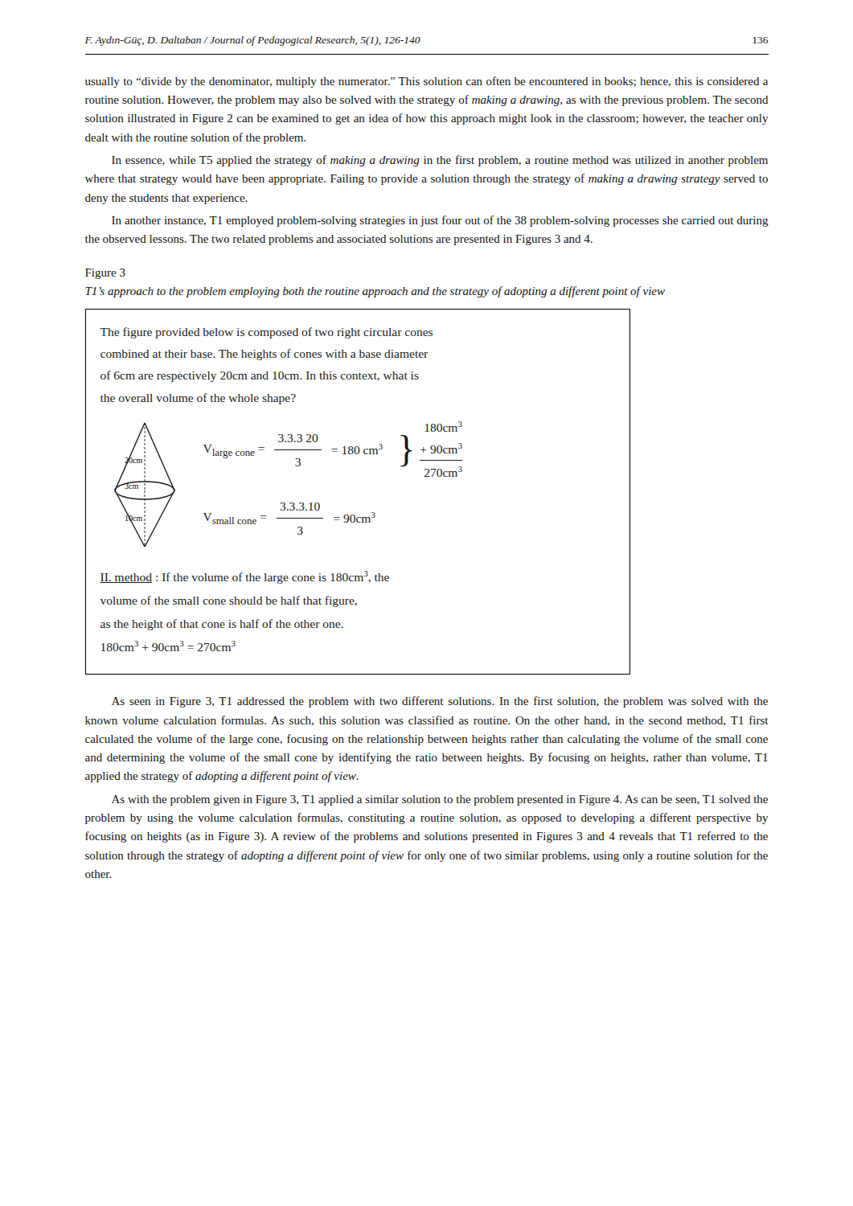F. Aydın-Güç, D. Daltaban / Journal of Pedagogical Research, 5(1), 126-140 136
usually to “divide by the denominator, multiply the numerator." This solution can often be encountered in books; hence, this is considered a routine solution. However, the problem may also be solved with the strategy of making a drawing, as with the previous problem. The second solution illustrated in Figure 2 can be examined to get an idea of how this approach might look in the classroom; however, the teacher only dealt with the routine solution of the problem.
In essence, while T5 applied the strategy of making a drawing in the first problem, a routine method was utilized in another problem where that strategy would have been appropriate. Failing to provide a solution through the strategy of making a drawing strategy served to deny the students that experience.
In another instance, T1 employed problem-solving strategies in just four out of the 38 problem-solving processes she carried out during the observed lessons. The two related problems and associated solutions are presented in Figures 3 and 4.
Figure 3
T1’s approach to the problem employing both the routine approach and the strategy of adopting a different point of view
The figure provided below is composed of two right circular cones
combined at their base. The heights of cones with a base diameter
of 6cm are respectively 20cm and 10cm. In this context, what is
the overall volume of the whole shape?
20cm 3cm 10cm
Vlarge cone = 3.3.3 20 3 = 180 cm3 } 180cm3 +90cm3 270cm3
Vsmall cone = 3.3.3.10 3 = 90cm3
II. method : If the volume of the large cone is 180cm3, the
volume of the small cone should be half that figure,
as the height of that cone is half of the other one.
180cm3 + 90cm3 = 270cm3
As seen in Figure 3, T1 addressed the problem with two different solutions. In the first solution, the problem was solved with the known volume calculation formulas. As such, this solution was classified as routine. On the other hand, in the second method, T1 first calculated the volume of the large cone, focusing on the relationship between heights rather than calculating the volume of the small cone and determining the volume of the small cone by identifying the ratio between heights. By focusing on heights, rather than volume, T1 applied the strategy of adopting a different point of view.
As with the problem given in Figure 3, T1 applied a similar solution to the problem presented in Figure 4. As can be seen, T1 solved the problem by using the volume calculation formulas, constituting a routine solution, as opposed to developing a different perspective by focusing on heights (as in Figure 3). A review of the problems and solutions presented in Figures 3 and 4 reveals that T1 referred to the solution through the strategy of adopting a different point of view for only one of two similar problems, using only a routine solution for the other.